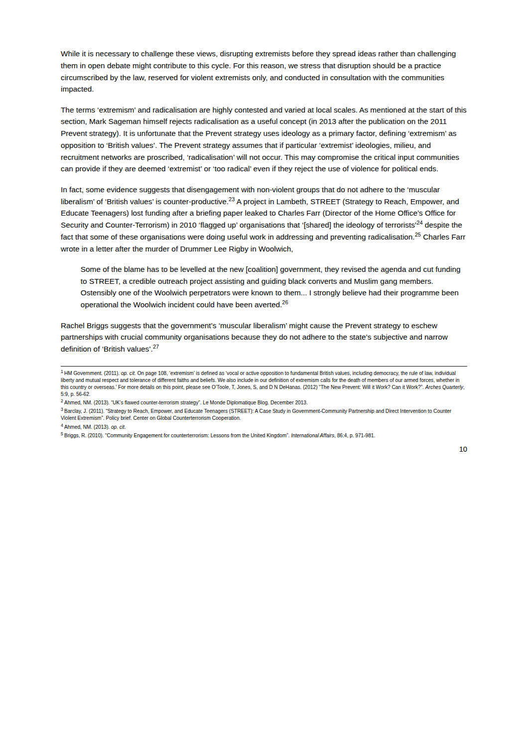While it is necessary to challenge these views, disrupting extremists before they spread ideas rather than challenging them in open debate might contribute to this cycle. For this reason, we stress that disruption should be a practice circumscribed by the law, reserved for violent extremists only, and conducted in consultation with the communities impacted.
The terms ‘extremism’ and radicalisation are highly contested and varied at local scales. As mentioned at the start of this section, Mark Sageman himself rejects radicalisation as a useful concept (in 2013 after the publication on the 2011 Prevent strategy). It is unfortunate that the Prevent strategy uses ideology as a primary factor, defining ‘extremism’ as opposition to ‘British values’. The Prevent strategy assumes that if particular ‘extremist’ ideologies, milieu, and recruitment networks are proscribed, ‘radicalisation’ will not occur. This may compromise the critical input communities can provide if they are deemed ‘extremist’ or ‘too radical’ even if they reject the use of violence for political ends.
In fact, some evidence suggests that disengagement with non-violent groups that do not adhere to the ‘muscular liberalism’ of ‘British values’ is counter-productive.23 A project in Lambeth, STREET (Strategy to Reach, Empower, and Educate Teenagers) lost funding after a briefing paper leaked to Charles Farr (Director of the Home Office’s Office for Security and Counter-Terrorism) in 2010 ‘flagged up’ organisations that ‘[shared] the ideology of terrorists’24 despite the fact that some of these organisations were doing useful work in addressing and preventing radicalisation.25 Charles Farr wrote in a letter after the murder of Drummer Lee Rigby in Woolwich,
Some of the blame has to be levelled at the new [coalition] government, they revised the agenda and cut funding to STREET, a credible outreach project assisting and guiding black converts and Muslim gang members. Ostensibly one of the Woolwich perpetrators were known to them... I strongly believe had their programme been operational the Woolwich incident could have been averted.26
Rachel Briggs suggests that the government’s ‘muscular liberalism’ might cause the Prevent strategy to eschew partnerships with crucial community organisations because they do not adhere to the state’s subjective and narrow definition of ‘British values’.27
HM Government. (2011). op. cit. On page 108, ‘extremism’ is defined as ‘vocal or active opposition to fundamental British values, including democracy, the rule of law, individual liberty and mutual respect and tolerance of different faiths and beliefs. We also include in our definition of extremism calls for the death of members of our armed forces, whether in this country or overseas.’ For more details on this point, please see O’Toole, T, Jones, S, and D N DeHanas. (2012) “The New Prevent: Will it Work? Can it Work?”. Arches Quarterly, 5:9, p. 56-62.
Ahmed, NM. (2013). “UK’s flawed counter-terrorism strategy”. Le Monde Diplomatique Blog. December 2013.
Barclay, J. (2011). “Strategy to Reach, Empower, and Educate Teenagers (STREET): A Case Study in Government-Community Partnership and Direct Intervention to Counter Violent Extremism”. Policy brief. Center on Global Counterterrorism Cooperation.
Ahmed, NM. (2013). op. cit.
Briggs, R. (2010). “Community Engagement for counterterrorism: Lessons from the United Kingdom”. International Affairs, 86:4, p. 971-981.
10